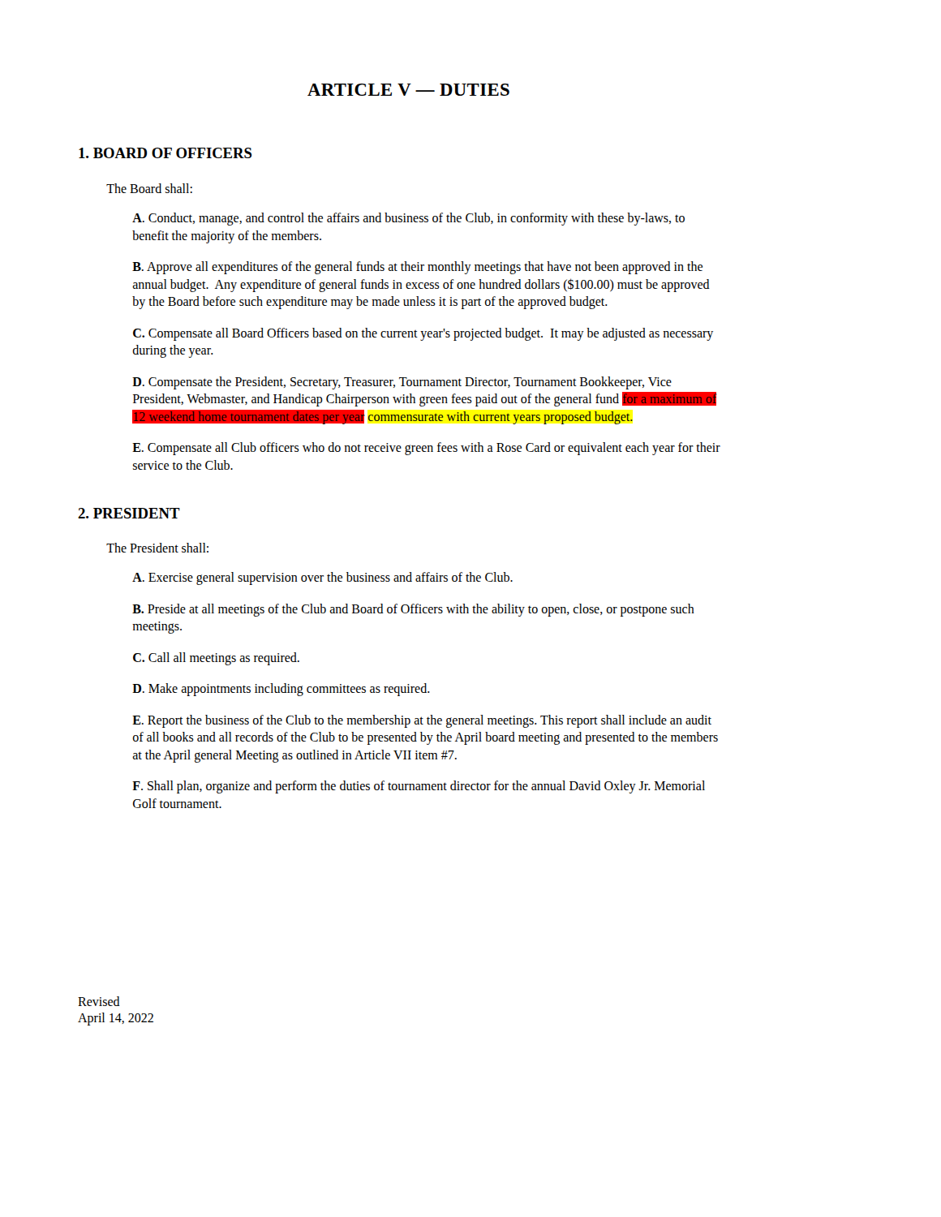ARTICLE V — DUTIES
1. BOARD OF OFFICERS
The Board shall:
A. Conduct, manage, and control the affairs and business of the Club, in conformity with these by-laws, to benefit the majority of the members.
B. Approve all expenditures of the general funds at their monthly meetings that have not been approved in the annual budget. Any expenditure of general funds in excess of one hundred dollars ($100.00) must be approved by the Board before such expenditure may be made unless it is part of the approved budget.
C. Compensate all Board Officers based on the current year's projected budget. It may be adjusted as necessary during the year.
D. Compensate the President, Secretary, Treasurer, Tournament Director, Tournament Bookkeeper, Vice President, Webmaster, and Handicap Chairperson with green fees paid out of the general fund for a maximum of 12 weekend home tournament dates per year commensurate with current years proposed budget.
E. Compensate all Club officers who do not receive green fees with a Rose Card or equivalent each year for their service to the Club.
2. PRESIDENT
The President shall:
A. Exercise general supervision over the business and affairs of the Club.
B. Preside at all meetings of the Club and Board of Officers with the ability to open, close, or postpone such meetings.
C. Call all meetings as required.
D. Make appointments including committees as required.
E. Report the business of the Club to the membership at the general meetings. This report shall include an audit of all books and all records of the Club to be presented by the April board meeting and presented to the members at the April general Meeting as outlined in Article VII item #7.
F. Shall plan, organize and perform the duties of tournament director for the annual David Oxley Jr. Memorial Golf tournament.
Revised
April 14, 2022